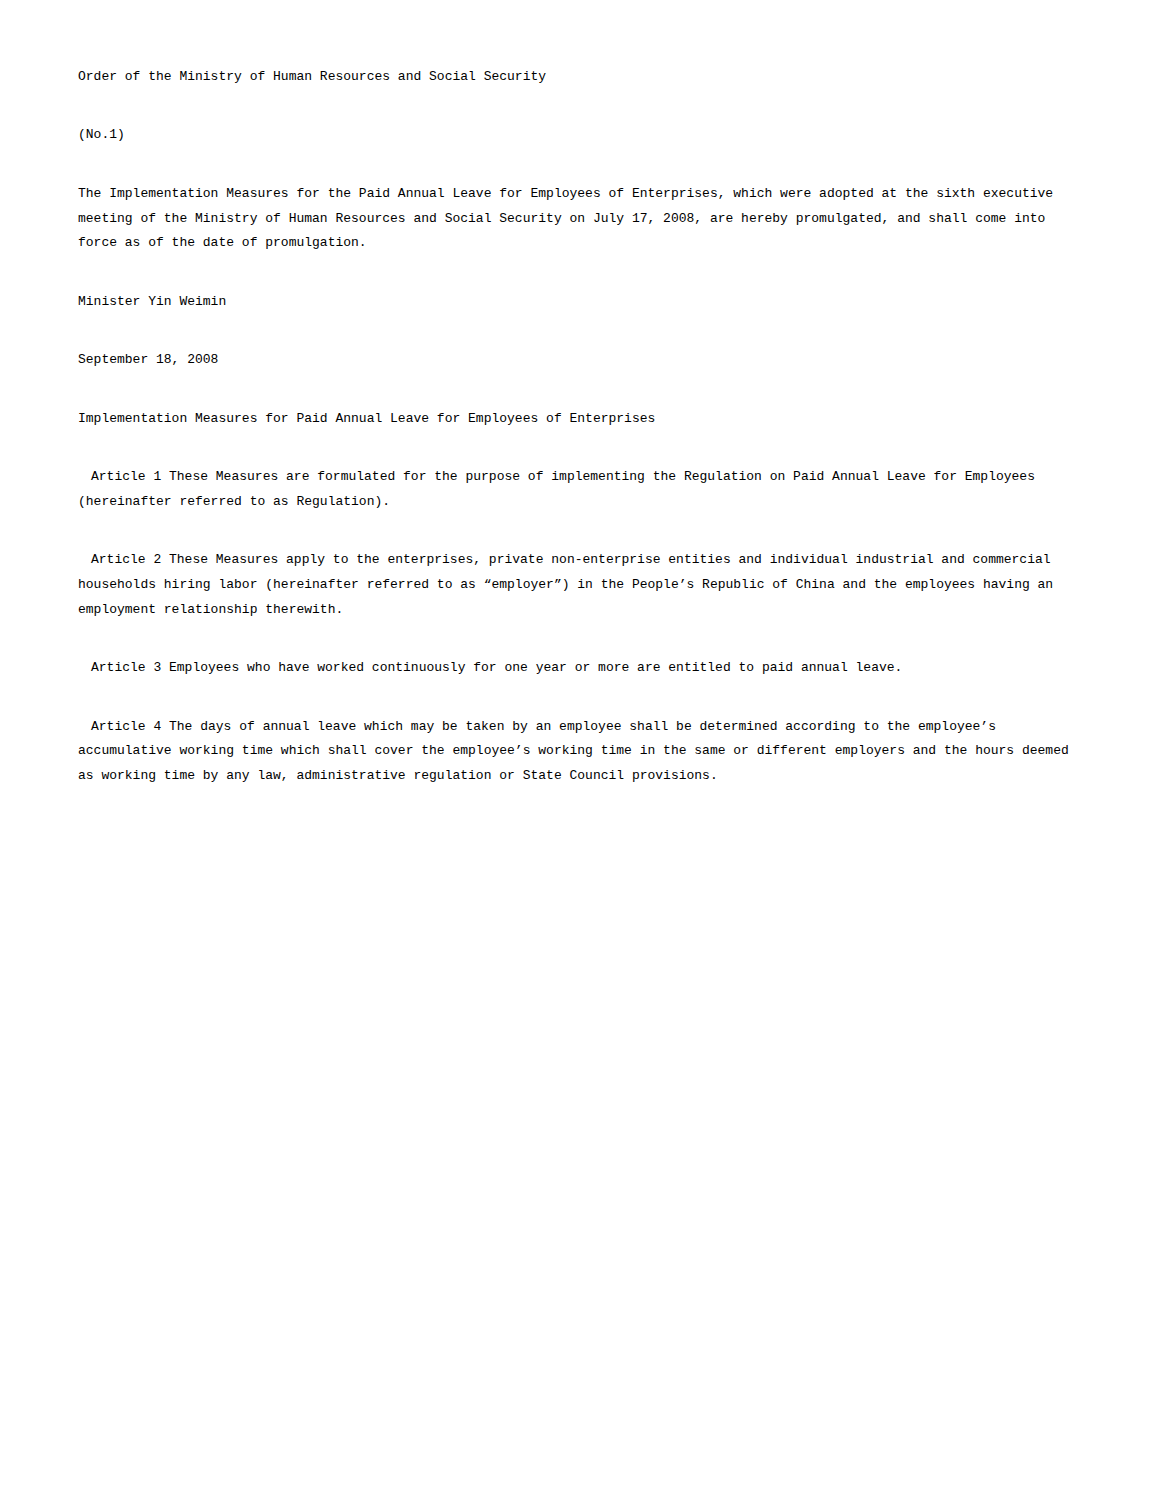Order of the Ministry of Human Resources and Social Security
(No.1)
The Implementation Measures for the Paid Annual Leave for Employees of Enterprises, which were adopted at the sixth executive meeting of the Ministry of Human Resources and Social Security on July 17, 2008, are hereby promulgated, and shall come into force as of the date of promulgation.
Minister Yin Weimin
September 18, 2008
Implementation Measures for Paid Annual Leave for Employees of Enterprises
Article 1 These Measures are formulated for the purpose of implementing the Regulation on Paid Annual Leave for Employees (hereinafter referred to as Regulation).
Article 2 These Measures apply to the enterprises, private non-enterprise entities and individual industrial and commercial households hiring labor (hereinafter referred to as “employer”) in the People’s Republic of China and the employees having an employment relationship therewith.
Article 3 Employees who have worked continuously for one year or more are entitled to paid annual leave.
Article 4 The days of annual leave which may be taken by an employee shall be determined according to the employee’s accumulative working time which shall cover the employee’s working time in the same or different employers and the hours deemed as working time by any law, administrative regulation or State Council provisions.